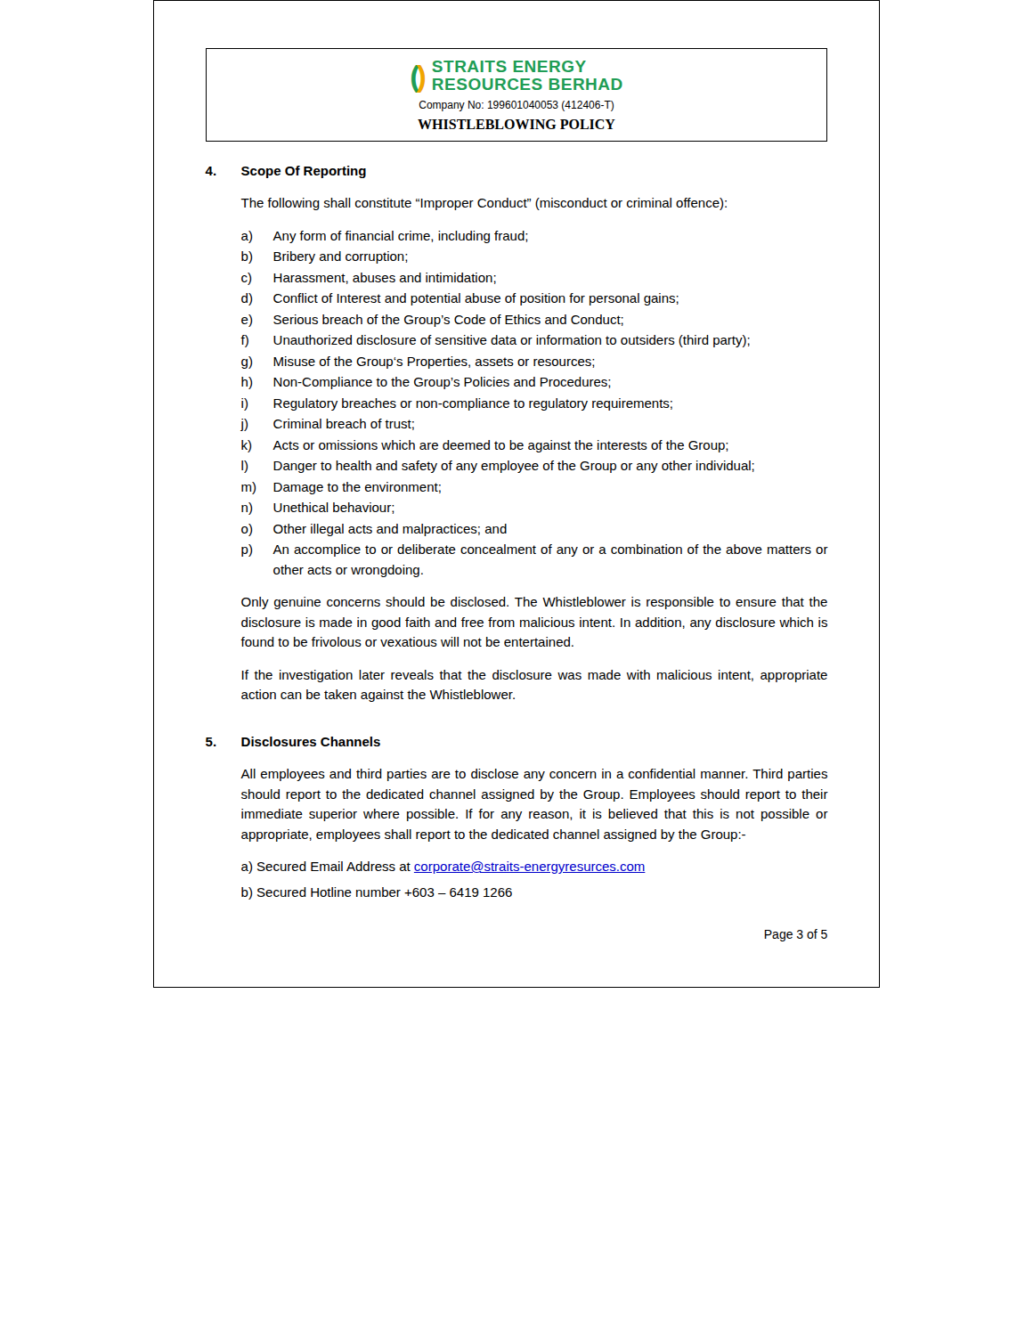()
STRAITS ENERGY
RESOURCES BERHAD
Company No: 199601040053 (412406-T)
WHISTLEBLOWING POLICY
4. Scope Of Reporting
The following shall constitute “Improper Conduct” (misconduct or criminal offence):
a) Any form of financial crime, including fraud;
b) Bribery and corruption;
c) Harassment, abuses and intimidation;
d) Conflict of Interest and potential abuse of position for personal gains;
e) Serious breach of the Group’s Code of Ethics and Conduct;
f) Unauthorized disclosure of sensitive data or information to outsiders (third party);
g) Misuse of the Group‘s Properties, assets or resources;
h) Non-Compliance to the Group’s Policies and Procedures;
i) Regulatory breaches or non-compliance to regulatory requirements;
j) Criminal breach of trust;
k) Acts or omissions which are deemed to be against the interests of the Group;
l) Danger to health and safety of any employee of the Group or any other individual;
m) Damage to the environment;
n) Unethical behaviour;
o) Other illegal acts and malpractices; and
p) An accomplice to or deliberate concealment of any or a combination of the above matters or other acts or wrongdoing.
Only genuine concerns should be disclosed. The Whistleblower is responsible to ensure that the disclosure is made in good faith and free from malicious intent. In addition, any disclosure which is found to be frivolous or vexatious will not be entertained.
If the investigation later reveals that the disclosure was made with malicious intent, appropriate action can be taken against the Whistleblower.
5. Disclosures Channels
All employees and third parties are to disclose any concern in a confidential manner. Third parties should report to the dedicated channel assigned by the Group. Employees should report to their immediate superior where possible. If for any reason, it is believed that this is not possible or appropriate, employees shall report to the dedicated channel assigned by the Group:-
a) Secured Email Address at corporate@straits-energyresurces.com
b) Secured Hotline number +603 – 6419 1266
Page 3 of 5